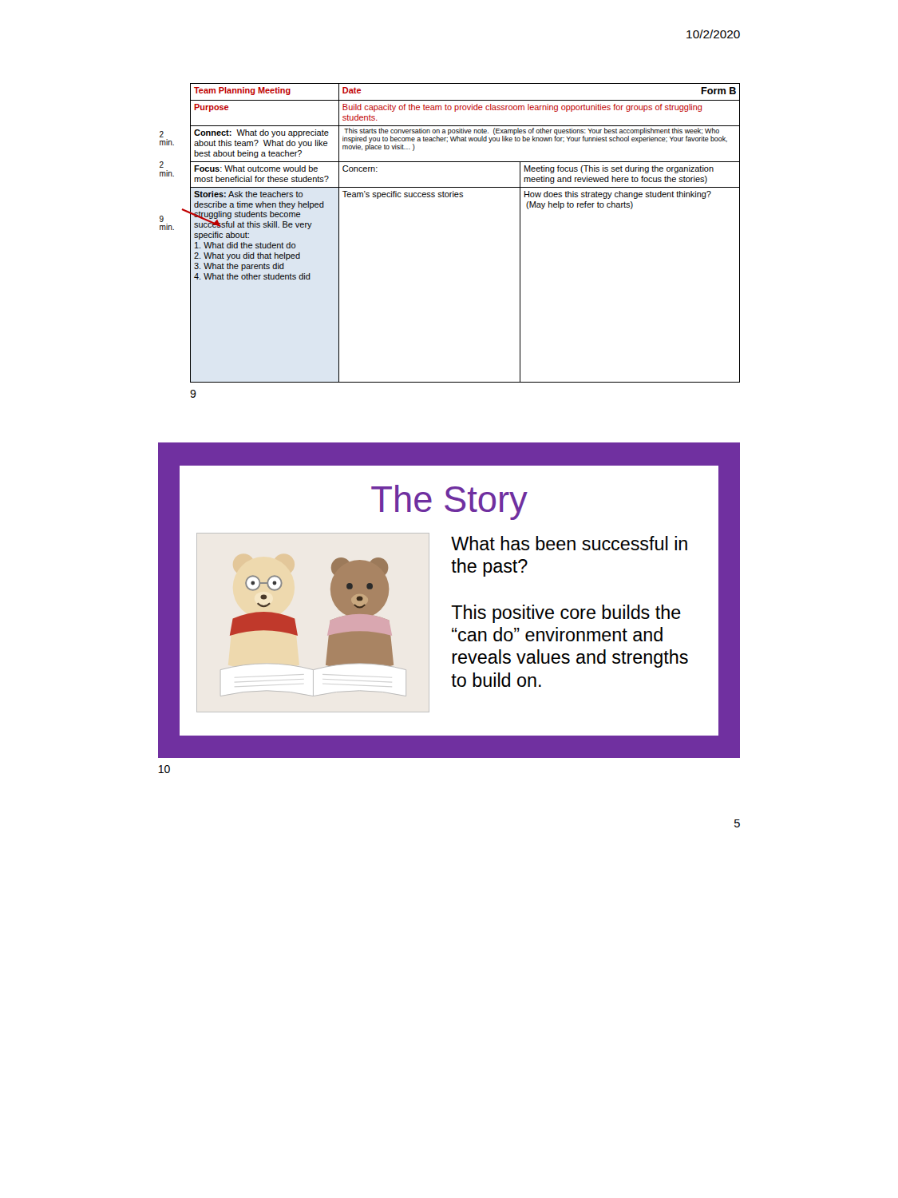10/2/2020
2
min. 2
min. 9
min.
| Team Planning Meeting | Date Form B |
| Purpose | Build capacity of the team to provide classroom learning opportunities for groups of struggling students. |
| Connect: What do you appreciate about this team? What do you like best about being a teacher? | This starts the conversation on a positive note. (Examples of other questions: Your best accomplishment this week; Who inspired you to become a teacher; What would you like to be known for; Your funniest school experience; Your favorite book, movie, place to visit… ) |
| Focus : What outcome would be most beneficial for these students? | Concern: | Meeting focus (This is set during the organization meeting and reviewed here to focus the stories) |
| Stories: Ask the teachers to describe a time when they helped struggling students become successful at this skill. Be very specific about: 1. What did the student do 2. What you did that helped 3. What the parents did 4. What the other students did | Team’s specific success stories | How does this strategy change student thinking? (May help to refer to charts) |
9
The Story
What has been successful in the past?
This positive core builds the “can do” environment and reveals values and strengths to build on.
10
5